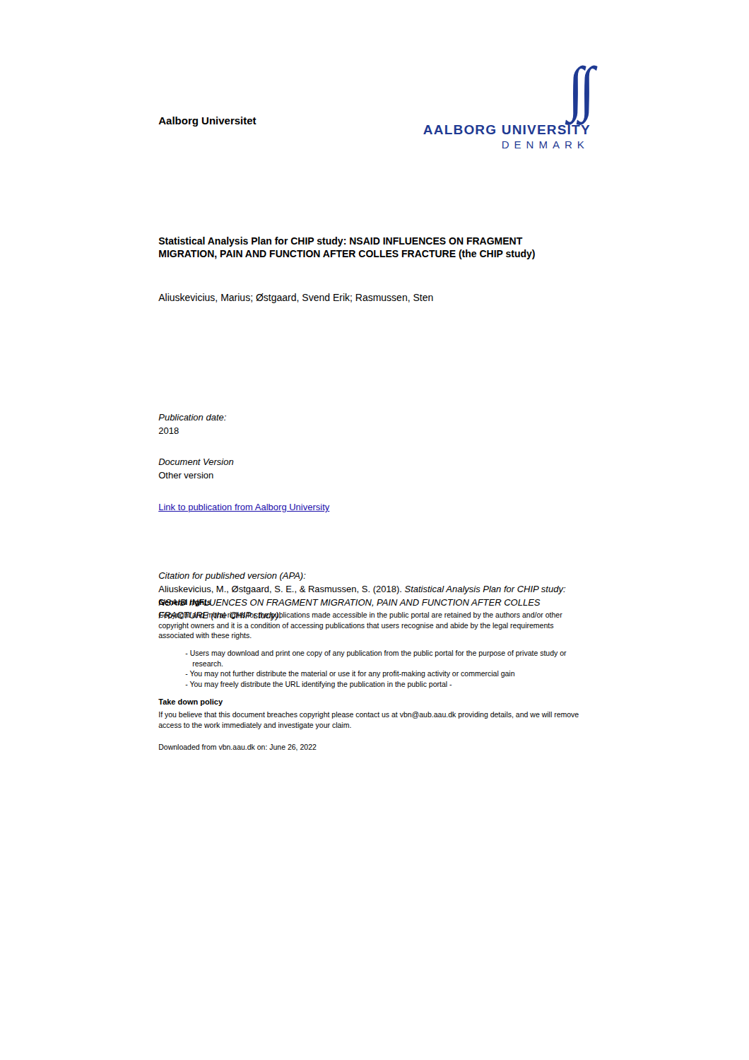Aalborg Universitet
∫∫ AALBORG UNIVERSITY DENMARK
Statistical Analysis Plan for CHIP study: NSAID INFLUENCES ON FRAGMENT
MIGRATION, PAIN AND FUNCTION AFTER COLLES FRACTURE (the CHIP study)
Aliuskevicius, Marius; Østgaard, Svend Erik; Rasmussen, Sten
Publication date:
2018
Document Version
Other version
Link to publication from Aalborg University
Citation for published version (APA):
Aliuskevicius, M., Østgaard, S. E., & Rasmussen, S. (2018). Statistical Analysis Plan for CHIP study: NSAID INFLUENCES ON FRAGMENT MIGRATION, PAIN AND FUNCTION AFTER COLLES FRACTURE (the CHIP study).
General rights
Copyright and moral rights for the publications made accessible in the public portal are retained by the authors and/or other copyright owners and it is a condition of accessing publications that users recognise and abide by the legal requirements associated with these rights.
- Users may download and print one copy of any publication from the public portal for the purpose of private study or research.
- You may not further distribute the material or use it for any profit-making activity or commercial gain
- You may freely distribute the URL identifying the publication in the public portal -
Take down policy
If you believe that this document breaches copyright please contact us at vbn@aub.aau.dk providing details, and we will remove access to the work immediately and investigate your claim.
Downloaded from vbn.aau.dk on: June 26, 2022